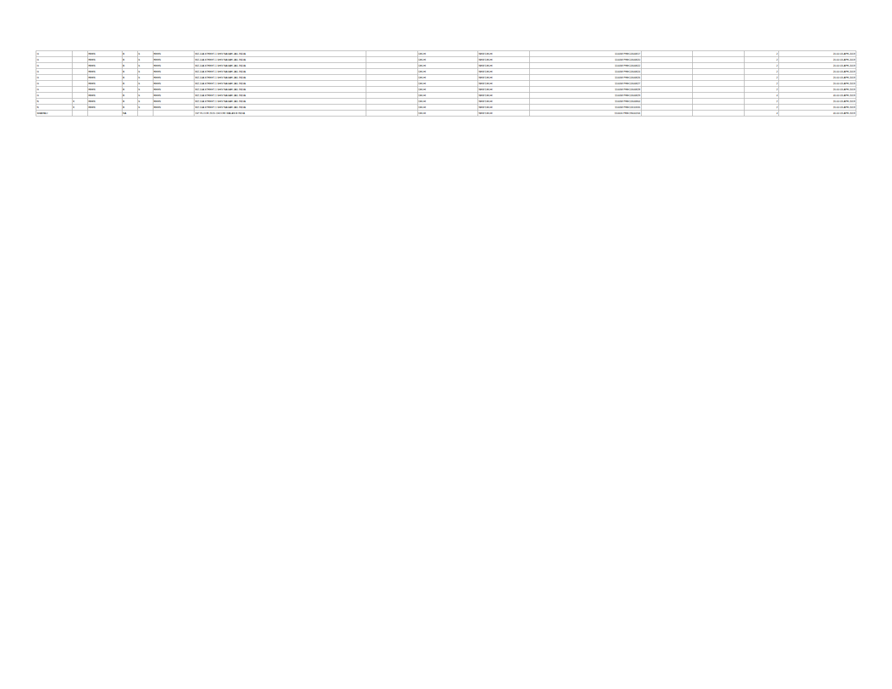| G | | REEN | B | S | REEN | WZ-10A STREET-1 SHIV NAGAR JAIL INDIA | | DELHI | NEW DELHI | 110058 PREC0506817 | | | 2 | 20.00 03-APR-2019 |
| G | | REEN | B | S | REEN | WZ-10A STREET-1 SHIV NAGAR JAIL INDIA | | DELHI | NEW DELHI | 110058 PREC0506820 | | | 2 | 20.00 03-APR-2019 |
| G | | REEN | B | S | REEN | WZ-10A STREET-1 SHIV NAGAR JAIL INDIA | | DELHI | NEW DELHI | 110058 PREC0506822 | | | 2 | 20.00 03-APR-2019 |
| G | | REEN | B | S | REEN | WZ-10A STREET-1 SHIV NAGAR JAIL INDIA | | DELHI | NEW DELHI | 110058 PREC0506824 | | | 2 | 20.00 03-APR-2019 |
| G | | REEN | B | S | REEN | WZ-10A STREET-1 SHIV NAGAR JAIL INDIA | | DELHI | NEW DELHI | 110058 PREC0506826 | | | 2 | 20.00 03-APR-2019 |
| G | | REEN | B | S | REEN | WZ-10A STREET-1 SHIV NAGAR JAIL INDIA | | DELHI | NEW DELHI | 110058 PREC0506827 | | | 2 | 20.00 03-APR-2019 |
| G | | REEN | B | S | REEN | WZ-10A STREET-1 SHIV NAGAR JAIL INDIA | | DELHI | NEW DELHI | 110058 PREC0506828 | | | 2 | 20.00 03-APR-2019 |
| G | | REEN | B | S | REEN | WZ-10A STREET-1 SHIV NAGAR JAIL INDIA | | DELHI | NEW DELHI | 110058 PREC0506829 | | | 4 | 40.00 03-APR-2019 |
| N | K | REEN | B | S | REEN | WZ-10A STREET-1 SHIV NAGAR JAIL INDIA | | DELHI | NEW DELHI | 110058 PREC0506864 | | | 2 | 20.00 03-APR-2019 |
| N | K | REEN | B | S | REEN | WZ-10A STREET-1 SHIV NAGAR JAIL INDIA | | DELHI | NEW DELHI | 110058 PREC0510555 | | | 2 | 20.00 03-APR-2019 |
| SHAIFALI | | | NA | | | 1ST FLOOR 2515 CHOORI WALAN B INDIA | | DELHI | NEW DELHI | 110006 PREC9S00206 | | | 4 | 40.00 03-APR-2019 |